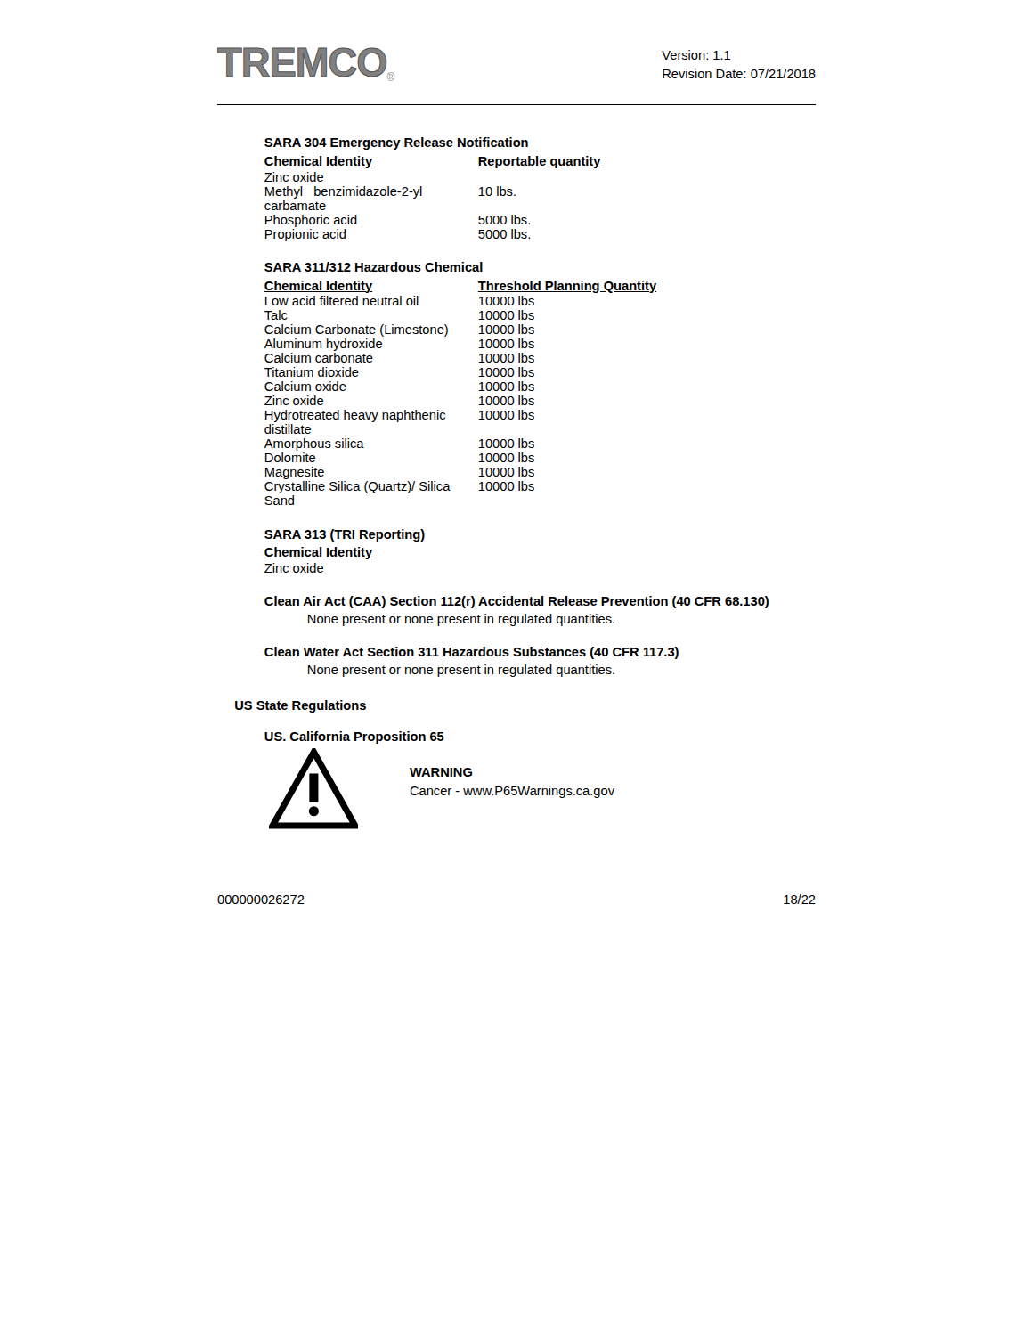TREMCO®
Version: 1.1
Revision Date: 07/21/2018
SARA 304 Emergency Release Notification
| Chemical Identity | Reportable quantity |
| --- | --- |
| Zinc oxide | |
| Methyl benzimidazole-2-yl carbamate | 10 lbs. |
| Phosphoric acid | 5000 lbs. |
| Propionic acid | 5000 lbs. |
SARA 311/312 Hazardous Chemical
| Chemical Identity | Threshold Planning Quantity |
| --- | --- |
| Low acid filtered neutral oil | 10000 lbs |
| Talc | 10000 lbs |
| Calcium Carbonate (Limestone) | 10000 lbs |
| Aluminum hydroxide | 10000 lbs |
| Calcium carbonate | 10000 lbs |
| Titanium dioxide | 10000 lbs |
| Calcium oxide | 10000 lbs |
| Zinc oxide | 10000 lbs |
| Hydrotreated heavy naphthenic distillate | 10000 lbs |
| Amorphous silica | 10000 lbs |
| Dolomite | 10000 lbs |
| Magnesite | 10000 lbs |
| Crystalline Silica (Quartz)/ Silica Sand | 10000 lbs |
SARA 313 (TRI Reporting)
| Chemical Identity |
| --- |
| Zinc oxide |
Clean Air Act (CAA) Section 112(r) Accidental Release Prevention (40 CFR 68.130)
None present or none present in regulated quantities.
Clean Water Act Section 311 Hazardous Substances (40 CFR 117.3)
None present or none present in regulated quantities.
US State Regulations
US. California Proposition 65
WARNING
Cancer - www.P65Warnings.ca.gov
000000026272
18/22